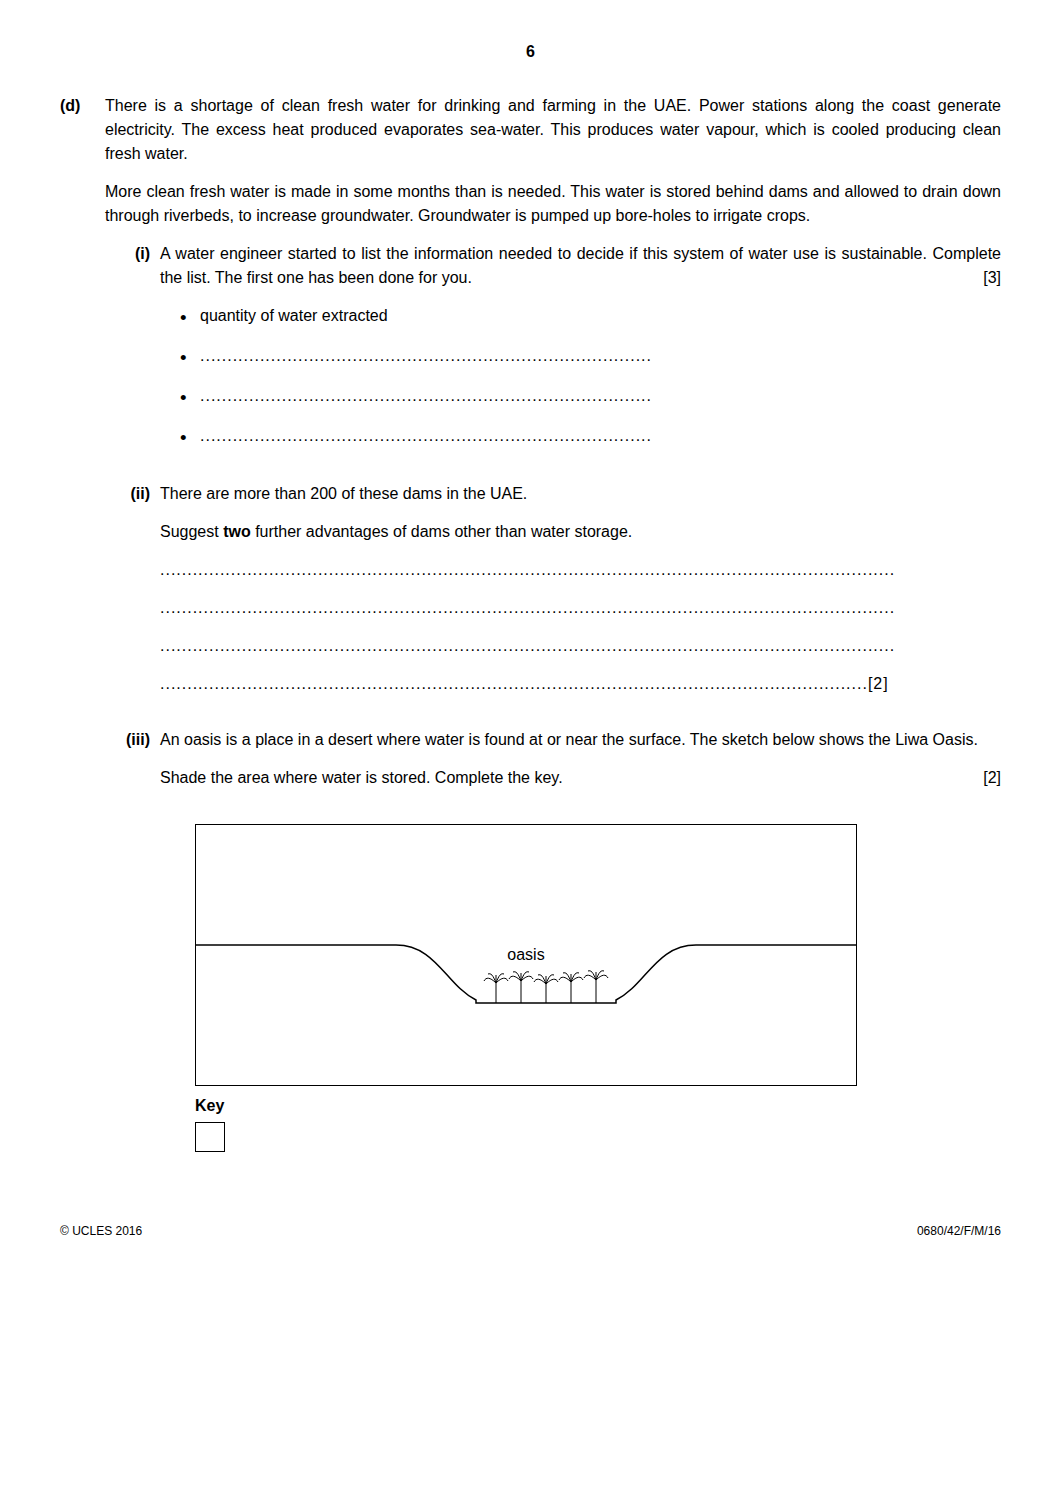6
(d)
There is a shortage of clean fresh water for drinking and farming in the UAE. Power stations along the coast generate electricity. The excess heat produced evaporates sea-water. This produces water vapour, which is cooled producing clean fresh water.
More clean fresh water is made in some months than is needed. This water is stored behind dams and allowed to drain down through riverbeds, to increase groundwater. Groundwater is pumped up bore-holes to irrigate crops.
(i)
A water engineer started to list the information needed to decide if this system of water use is sustainable. Complete the list. The first one has been done for you. [3]
quantity of water extracted
...................................................................................
...................................................................................
...................................................................................
(ii)
There are more than 200 of these dams in the UAE.
Suggest two further advantages of dams other than water storage.
.......................................................................................................................................
.......................................................................................................................................
.......................................................................................................................................
..................................................................................................................................[2]
(iii)
An oasis is a place in a desert where water is found at or near the surface. The sketch below shows the Liwa Oasis.
Shade the area where water is stored. Complete the key. [2]
oasis
Key
© UCLES 2016 0680/42/F/M/16